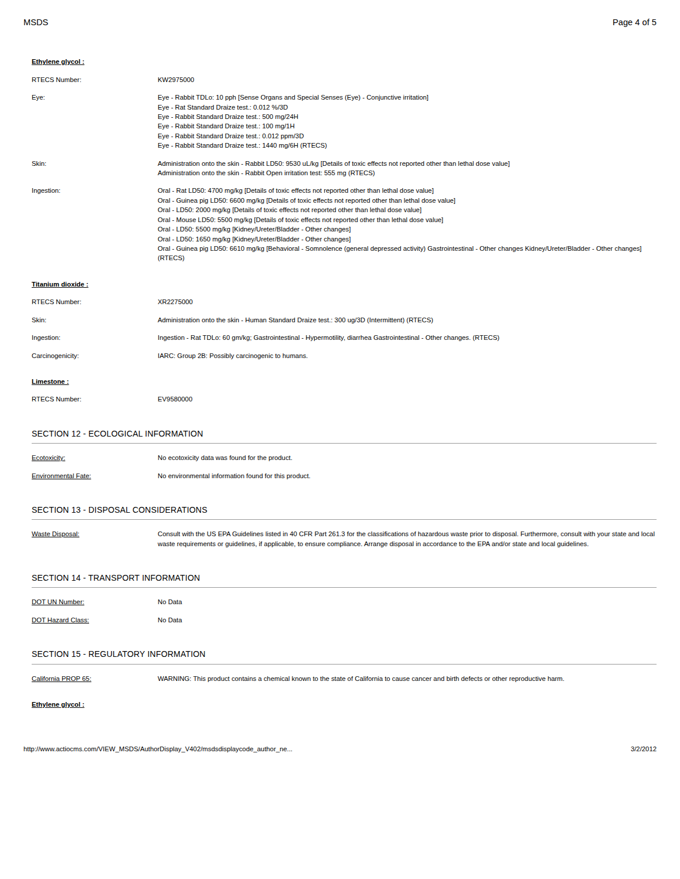MSDS
Page 4 of 5
Ethylene glycol :
| RTECS Number: | KW2975000 |
| Eye: | Eye - Rabbit TDLo: 10 pph [Sense Organs and Special Senses (Eye) - Conjunctive irritation] Eye - Rat Standard Draize test.: 0.012 %/3D Eye - Rabbit Standard Draize test.: 500 mg/24H Eye - Rabbit Standard Draize test.: 100 mg/1H Eye - Rabbit Standard Draize test.: 0.012 ppm/3D Eye - Rabbit Standard Draize test.: 1440 mg/6H (RTECS) |
| Skin: | Administration onto the skin - Rabbit LD50: 9530 uL/kg [Details of toxic effects not reported other than lethal dose value] Administration onto the skin - Rabbit Open irritation test: 555 mg (RTECS) |
| Ingestion: | Oral - Rat LD50: 4700 mg/kg [Details of toxic effects not reported other than lethal dose value] Oral - Guinea pig LD50: 6600 mg/kg [Details of toxic effects not reported other than lethal dose value] Oral - LD50: 2000 mg/kg [Details of toxic effects not reported other than lethal dose value] Oral - Mouse LD50: 5500 mg/kg [Details of toxic effects not reported other than lethal dose value] Oral - LD50: 5500 mg/kg [Kidney/Ureter/Bladder - Other changes] Oral - LD50: 1650 mg/kg [Kidney/Ureter/Bladder - Other changes] Oral - Guinea pig LD50: 6610 mg/kg [Behavioral - Somnolence (general depressed activity) Gastrointestinal - Other changes Kidney/Ureter/Bladder - Other changes] (RTECS) |
Titanium dioxide :
| RTECS Number: | XR2275000 |
| Skin: | Administration onto the skin - Human Standard Draize test.: 300 ug/3D (Intermittent) (RTECS) |
| Ingestion: | Ingestion - Rat TDLo: 60 gm/kg; Gastrointestinal - Hypermotility, diarrhea Gastrointestinal - Other changes. (RTECS) |
| Carcinogenicity: | IARC: Group 2B: Possibly carcinogenic to humans. |
Limestone :
| RTECS Number: | EV9580000 |
SECTION 12 - ECOLOGICAL INFORMATION
| Ecotoxicity: | No ecotoxicity data was found for the product. |
| Environmental Fate: | No environmental information found for this product. |
SECTION 13 - DISPOSAL CONSIDERATIONS
| Waste Disposal: | Consult with the US EPA Guidelines listed in 40 CFR Part 261.3 for the classifications of hazardous waste prior to disposal. Furthermore, consult with your state and local waste requirements or guidelines, if applicable, to ensure compliance. Arrange disposal in accordance to the EPA and/or state and local guidelines. |
SECTION 14 - TRANSPORT INFORMATION
| DOT UN Number: | No Data |
| DOT Hazard Class: | No Data |
SECTION 15 - REGULATORY INFORMATION
| California PROP 65: | WARNING: This product contains a chemical known to the state of California to cause cancer and birth defects or other reproductive harm. |
Ethylene glycol :
http://www.actiocms.com/VIEW_MSDS/AuthorDisplay_V402/msdsdisplaycode_author_ne...
3/2/2012